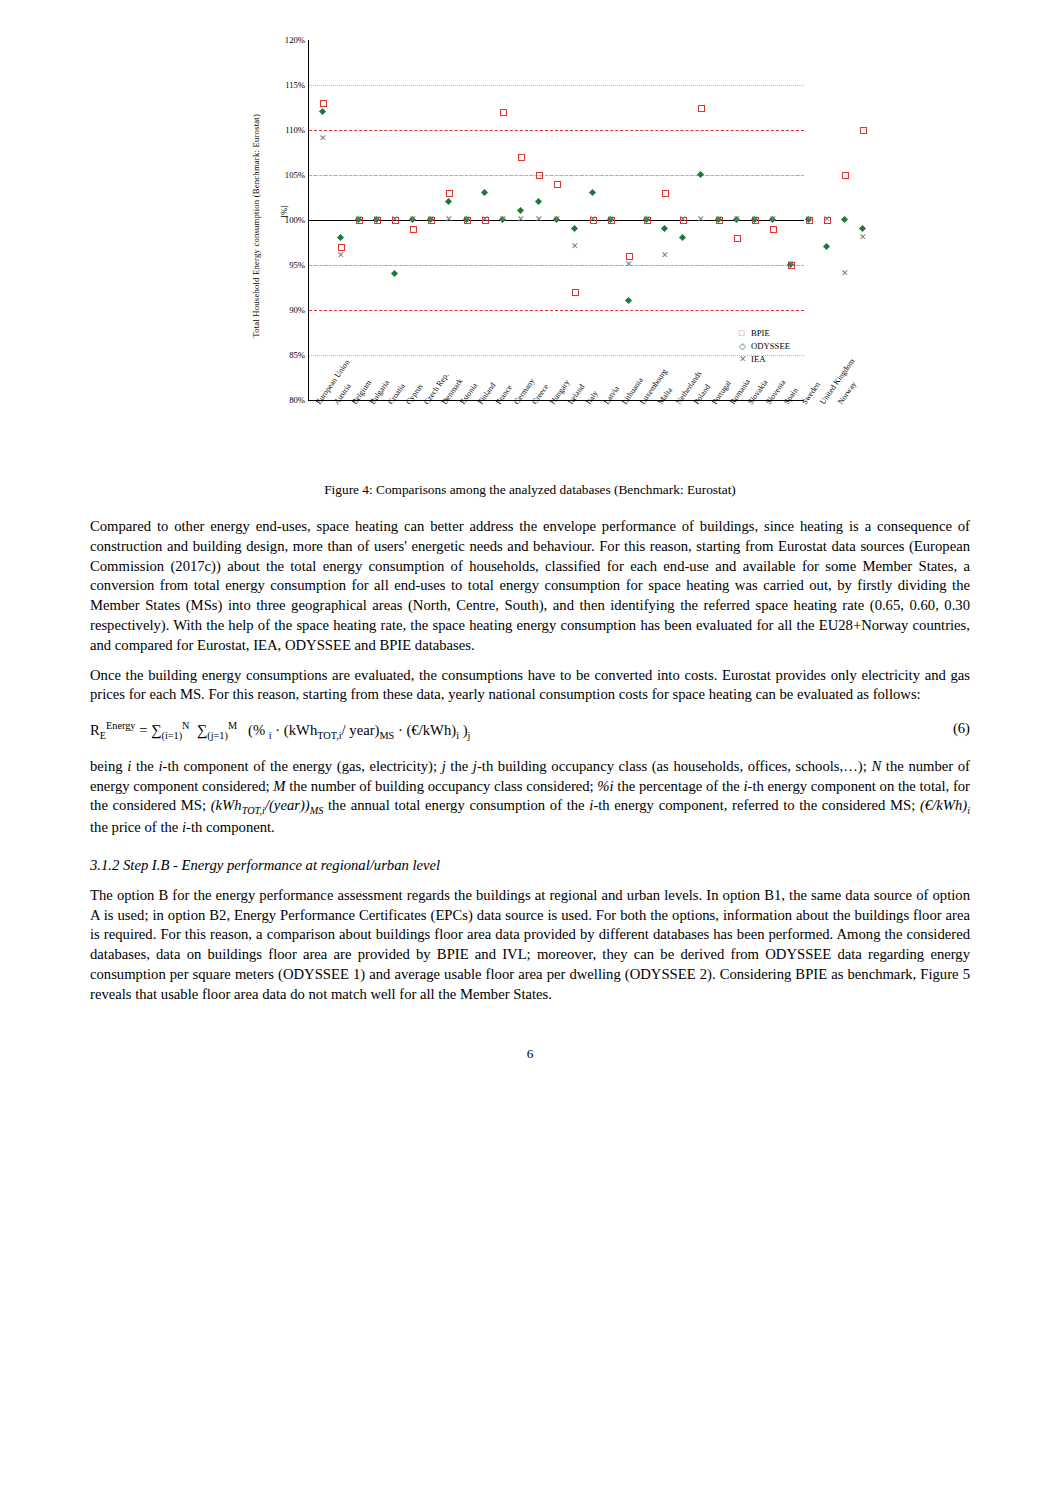Total Household Energy consumption (Benchmark: Eurostat)
[%]
120%
115%
110%
105%
100%
95%
90%
85%
80%
✕
✕
✕
✕
✕
✕
✕
✕
✕
✕
✕
✕
✕
✕
✕
✕
✕
✕
✕
✕
✕
✕
✕
✕
✕
✕
✕
✕
✕
✕
✕
□BPIE
◇ODYSSEE
✕IEA
European Union Austria Belgium Bulgaria Croatia Cyprus Czech Rep. Denmark Estonia Finland France Germany Greece Hungary Ireland Italy Latvia Lithuania Luxembourg Malta Netherlands Poland Portugal Romania Slovakia Slovenia Spain Sweden United Kingdom Norway
Figure 4: Comparisons among the analyzed databases (Benchmark: Eurostat)
Compared to other energy end-uses, space heating can better address the envelope performance of buildings, since heating is a consequence of construction and building design, more than of users' energetic needs and behaviour. For this reason, starting from Eurostat data sources (European Commission (2017c)) about the total energy consumption of households, classified for each end-use and available for some Member States, a conversion from total energy consumption for all end-uses to total energy consumption for space heating was carried out, by firstly dividing the Member States (MSs) into three geographical areas (North, Centre, South), and then identifying the referred space heating rate (0.65, 0.60, 0.30 respectively). With the help of the space heating rate, the space heating energy consumption has been evaluated for all the EU28+Norway countries, and compared for Eurostat, IEA, ODYSSEE and BPIE databases.
Once the building energy consumptions are evaluated, the consumptions have to be converted into costs. Eurostat provides only electricity and gas prices for each MS. For this reason, starting from these data, yearly national consumption costs for space heating can be evaluated as follows:
REEnergy = ∑(i=1)N ∑(j=1)M (% i · (kWhTOT,i/ year)MS · (€/kWh)i )j (6)
being i the i-th component of the energy (gas, electricity); j the j-th building occupancy class (as households, offices, schools,…); N the number of energy component considered; M the number of building occupancy class considered; %i the percentage of the i-th energy component on the total, for the considered MS; (kWhTOT,i/(year))MS the annual total energy consumption of the i-th energy component, referred to the considered MS; (€/kWh)i the price of the i-th component.
3.1.2 Step I.B - Energy performance at regional/urban level
The option B for the energy performance assessment regards the buildings at regional and urban levels. In option B1, the same data source of option A is used; in option B2, Energy Performance Certificates (EPCs) data source is used. For both the options, information about the buildings floor area is required. For this reason, a comparison about buildings floor area data provided by different databases has been performed. Among the considered databases, data on buildings floor area are provided by BPIE and IVL; moreover, they can be derived from ODYSSEE data regarding energy consumption per square meters (ODYSSEE 1) and average usable floor area per dwelling (ODYSSEE 2). Considering BPIE as benchmark, Figure 5 reveals that usable floor area data do not match well for all the Member States.
6